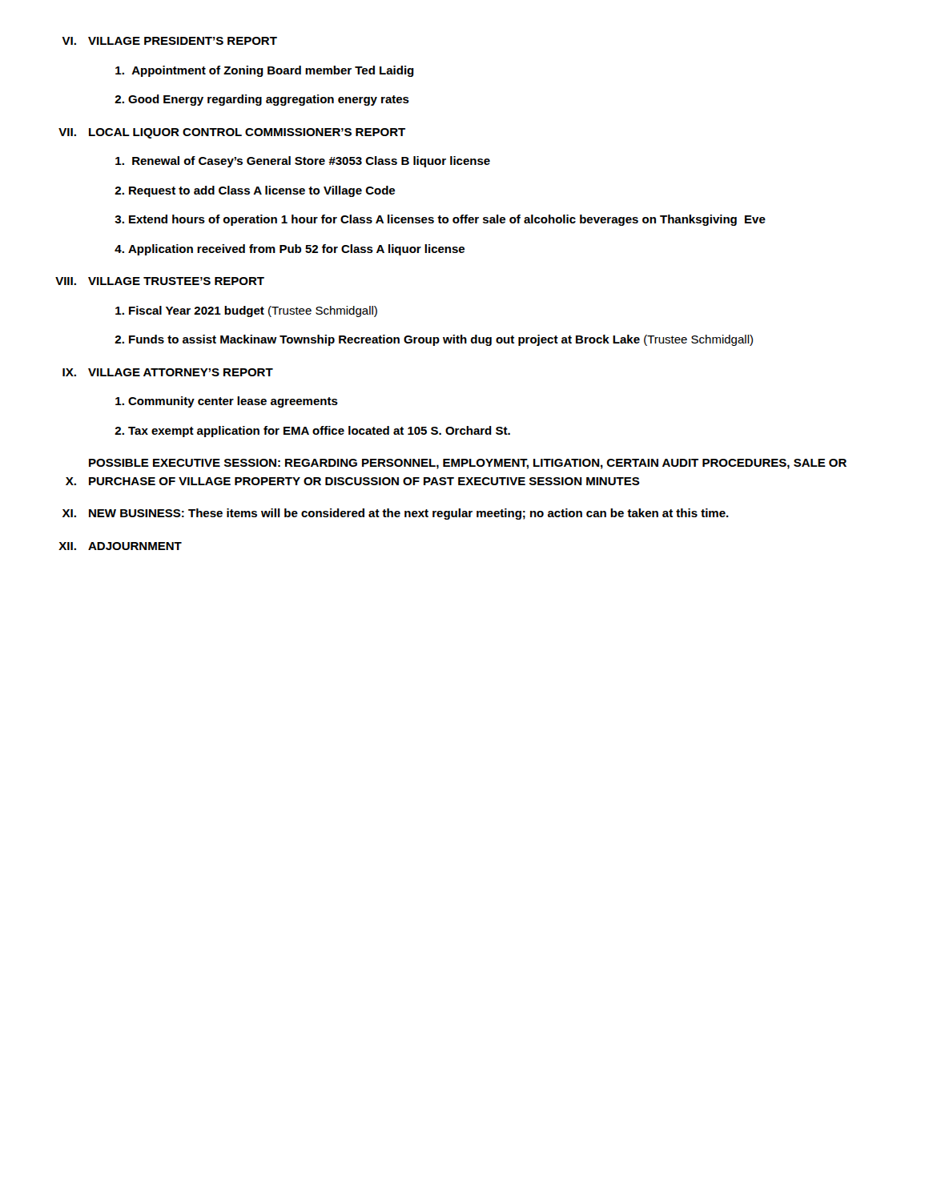VILLAGE PRESIDENT’S REPORT
Appointment of Zoning Board member Ted Laidig
Good Energy regarding aggregation energy rates
LOCAL LIQUOR CONTROL COMMISSIONER’S REPORT
Renewal of Casey’s General Store #3053 Class B liquor license
Request to add Class A license to Village Code
Extend hours of operation 1 hour for Class A licenses to offer sale of alcoholic beverages on Thanksgiving Eve
Application received from Pub 52 for Class A liquor license
VILLAGE TRUSTEE’S REPORT
Fiscal Year 2021 budget (Trustee Schmidgall)
Funds to assist Mackinaw Township Recreation Group with dug out project at Brock Lake (Trustee Schmidgall)
VILLAGE ATTORNEY’S REPORT
Community center lease agreements
Tax exempt application for EMA office located at 105 S. Orchard St.
POSSIBLE EXECUTIVE SESSION: REGARDING PERSONNEL, EMPLOYMENT, LITIGATION, CERTAIN AUDIT PROCEDURES, SALE OR PURCHASE OF VILLAGE PROPERTY OR DISCUSSION OF PAST EXECUTIVE SESSION MINUTES
NEW BUSINESS: These items will be considered at the next regular meeting; no action can be taken at this time.
ADJOURNMENT